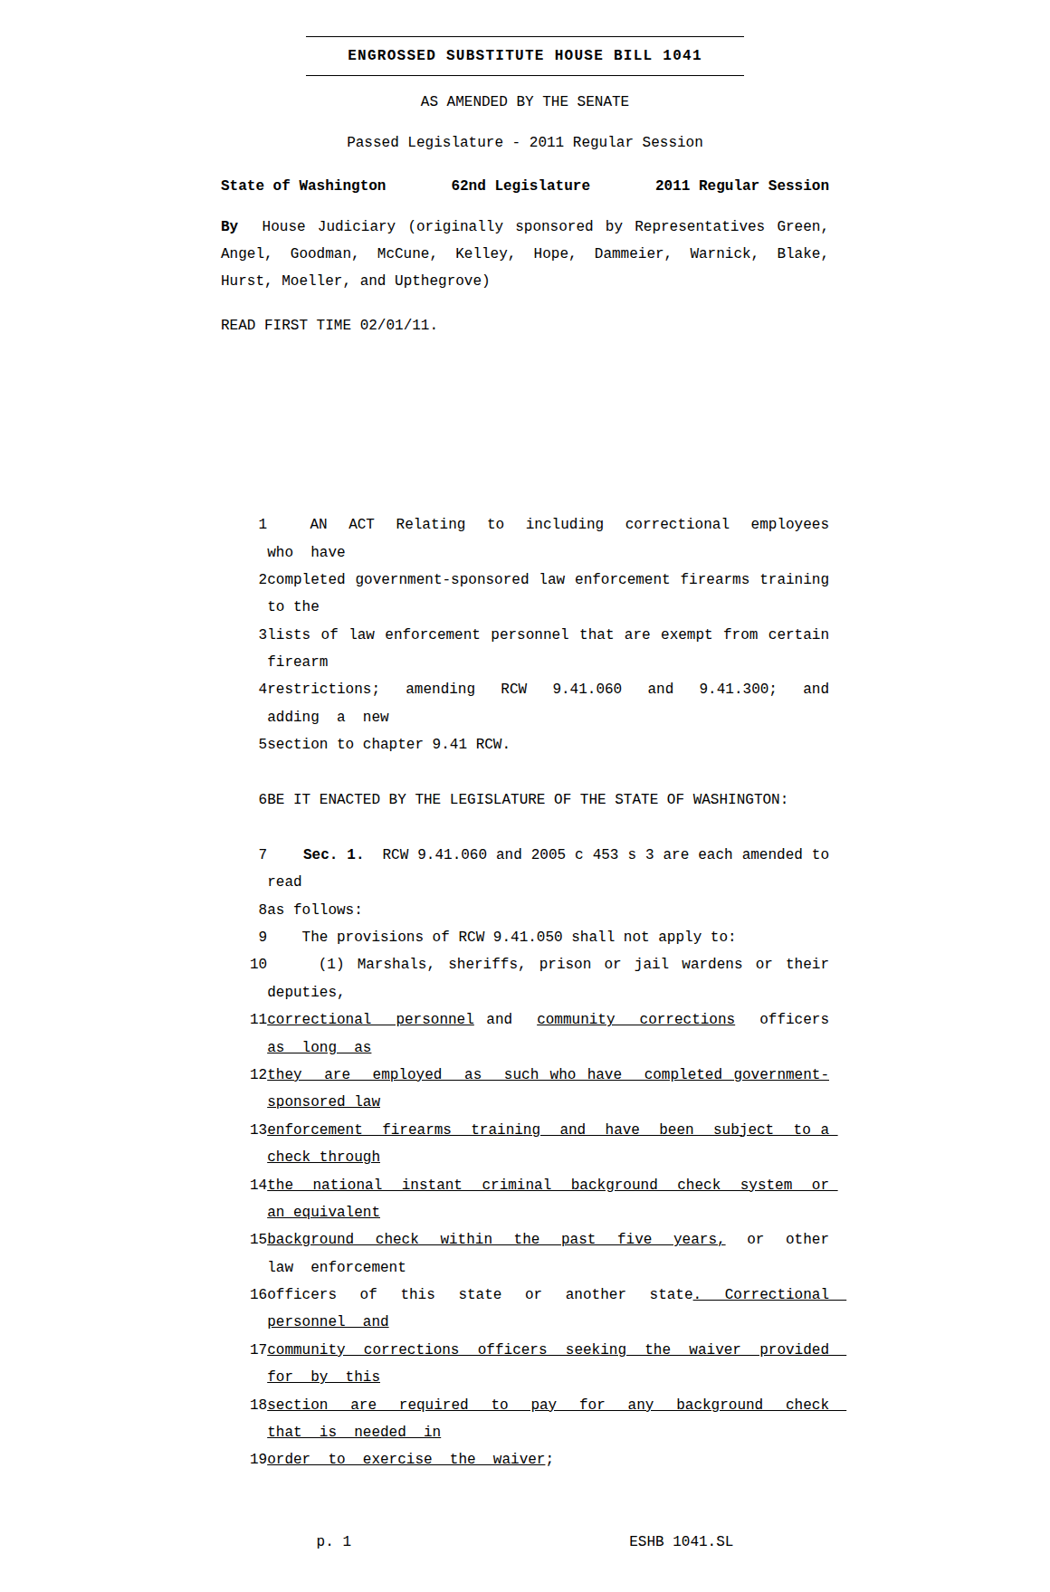ENGROSSED SUBSTITUTE HOUSE BILL 1041
AS AMENDED BY THE SENATE
Passed Legislature - 2011 Regular Session
State of Washington 62nd Legislature 2011 Regular Session
By House Judiciary (originally sponsored by Representatives Green, Angel, Goodman, McCune, Kelley, Hope, Dammeier, Warnick, Blake, Hurst, Moeller, and Upthegrove)
READ FIRST TIME 02/01/11.
| 1 | AN ACT Relating to including correctional employees who have |
| 2 | completed government-sponsored law enforcement firearms training to the |
| 3 | lists of law enforcement personnel that are exempt from certain firearm |
| 4 | restrictions; amending RCW 9.41.060 and 9.41.300; and adding a new |
| 5 | section to chapter 9.41 RCW. |
| 6 | BE IT ENACTED BY THE LEGISLATURE OF THE STATE OF WASHINGTON: |
| 7 | Sec. 1. RCW 9.41.060 and 2005 c 453 s 3 are each amended to read |
| 8 | as follows: |
| 9 | The provisions of RCW 9.41.050 shall not apply to: |
| 10 | (1) Marshals, sheriffs, prison or jail wardens or their deputies, |
| 11 | correctional personnel and community corrections officers as long as |
| 12 | they are employed as such who have completed government-sponsored law |
| 13 | enforcement firearms training and have been subject to a check through |
| 14 | the national instant criminal background check system or an equivalent |
| 15 | background check within the past five years, or other law enforcement |
| 16 | officers of this state or another state . Correctional personnel and |
| 17 | community corrections officers seeking the waiver provided for by this |
| 18 | section are required to pay for any background check that is needed in |
| 19 | order to exercise the waiver ; |
p. 1 ESHB 1041.SL